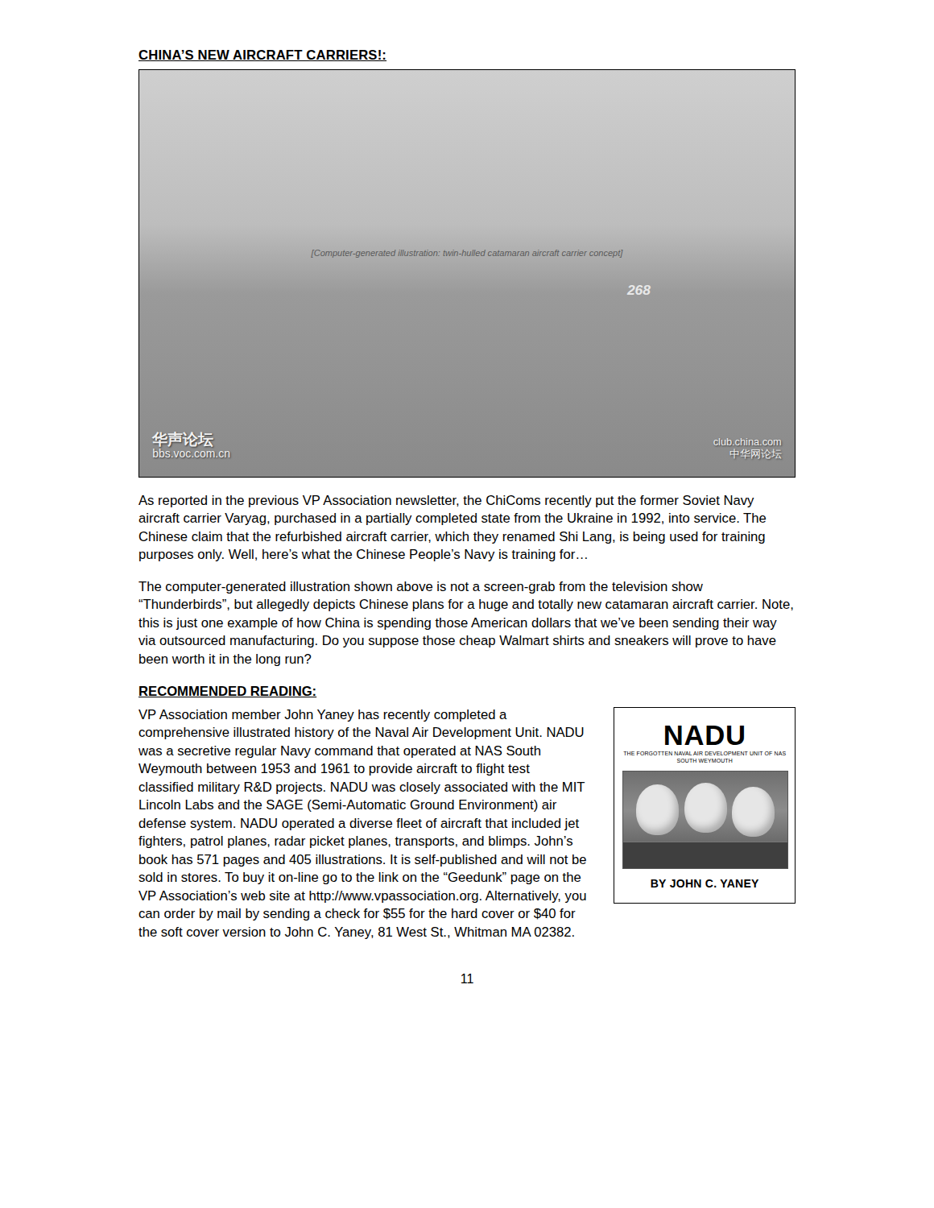CHINA’S NEW AIRCRAFT CARRIERS!:
[Computer-generated illustration: twin-hulled catamaran aircraft carrier concept] 268 华声论坛bbs.voc.com.cn club.china.com
中华网论坛
As reported in the previous VP Association newsletter, the ChiComs recently put the former Soviet Navy aircraft carrier Varyag, purchased in a partially completed state from the Ukraine in 1992, into service. The Chinese claim that the refurbished aircraft carrier, which they renamed Shi Lang, is being used for training purposes only. Well, here’s what the Chinese People’s Navy is training for…
The computer-generated illustration shown above is not a screen-grab from the television show “Thunderbirds”, but allegedly depicts Chinese plans for a huge and totally new catamaran aircraft carrier. Note, this is just one example of how China is spending those American dollars that we’ve been sending their way via outsourced manufacturing. Do you suppose those cheap Walmart shirts and sneakers will prove to have been worth it in the long run?
RECOMMENDED READING:
NADU
THE FORGOTTEN NAVAL AIR DEVELOPMENT UNIT OF NAS SOUTH WEYMOUTH
BY JOHN C. YANEY
VP Association member John Yaney has recently completed a comprehensive illustrated history of the Naval Air Development Unit. NADU was a secretive regular Navy command that operated at NAS South Weymouth between 1953 and 1961 to provide aircraft to flight test classified military R&D projects. NADU was closely associated with the MIT Lincoln Labs and the SAGE (Semi-Automatic Ground Environment) air defense system. NADU operated a diverse fleet of aircraft that included jet fighters, patrol planes, radar picket planes, transports, and blimps. John’s book has 571 pages and 405 illustrations. It is self-published and will not be sold in stores. To buy it on-line go to the link on the “Geedunk” page on the VP Association’s web site at http://www.vpassociation.org. Alternatively, you can order by mail by sending a check for $55 for the hard cover or $40 for the soft cover version to John C. Yaney, 81 West St., Whitman MA 02382.
11